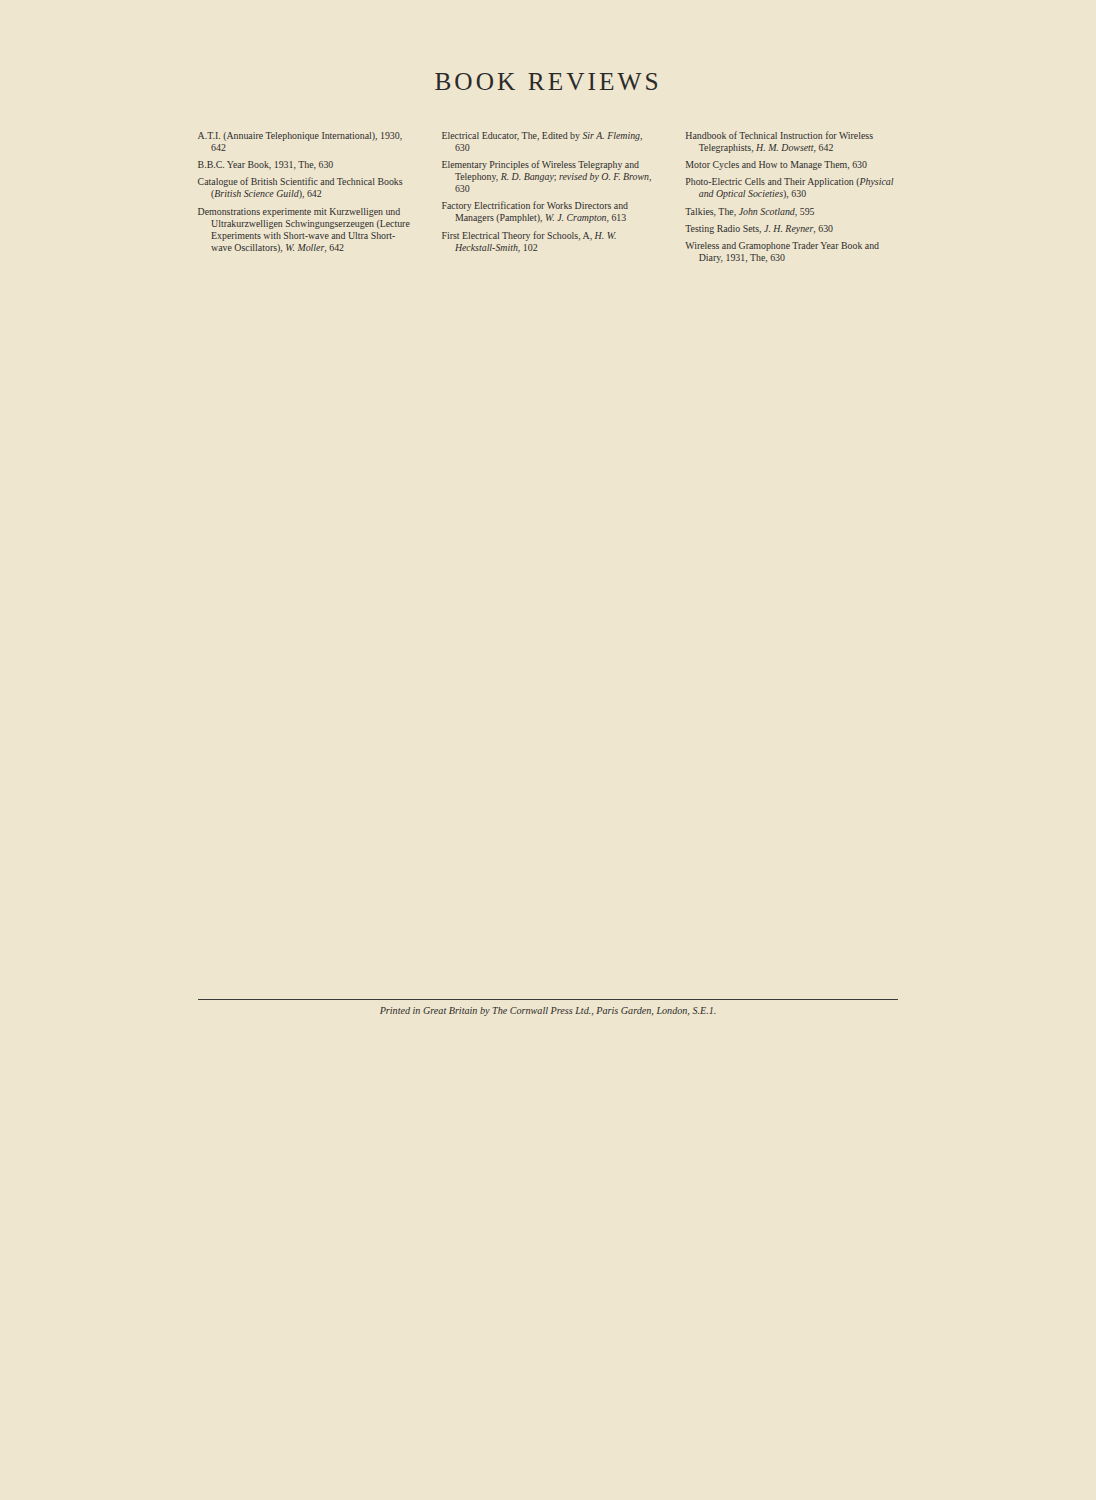BOOK REVIEWS
A.T.I. (Annuaire Telephonique International), 1930, 642
B.B.C. Year Book, 1931, The, 630
Catalogue of British Scientific and Technical Books (British Science Guild), 642
Demonstrations experimente mit Kurzwelligen und Ultrakurzwelligen Schwingungserzeugen (Lecture Experiments with Short-wave and Ultra Short-wave Oscillators), W. Moller, 642
Electrical Educator, The, Edited by Sir A. Fleming, 630
Elementary Principles of Wireless Telegraphy and Telephony, R. D. Bangay; revised by O. F. Brown, 630
Factory Electrification for Works Directors and Managers (Pamphlet), W. J. Crampton, 613
First Electrical Theory for Schools, A, H. W. Heckstall-Smith, 102
Handbook of Technical Instruction for Wireless Telegraphists, H. M. Dowsett, 642
Motor Cycles and How to Manage Them, 630
Photo-Electric Cells and Their Application (Physical and Optical Societies), 630
Talkies, The, John Scotland, 595
Testing Radio Sets, J. H. Reyner, 630
Wireless and Gramophone Trader Year Book and Diary, 1931, The, 630
Printed in Great Britain by The Cornwall Press Ltd., Paris Garden, London, S.E.1.